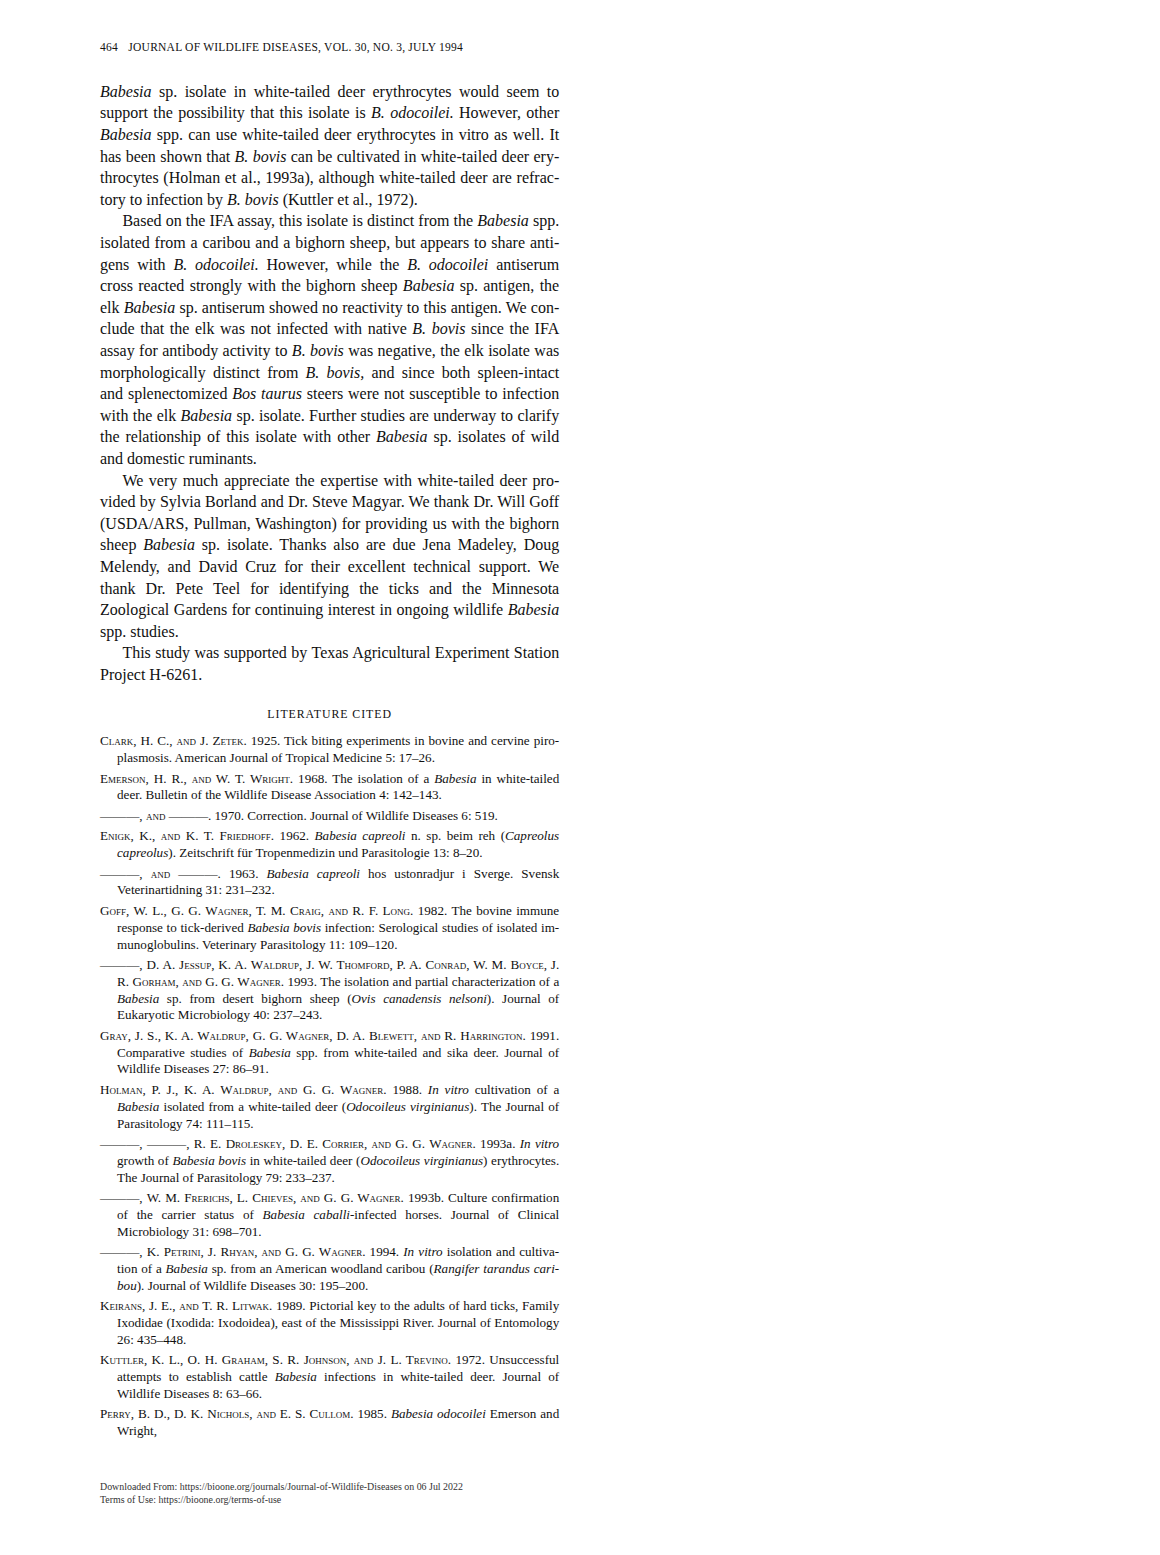464 Journal of Wildlife Diseases, Vol. 30, No. 3, July 1994
Babesia sp. isolate in white-tailed deer erythrocytes would seem to support the possibility that this isolate is B. odocoilei. However, other Babesia spp. can use white-tailed deer erythrocytes in vitro as well. It has been shown that B. bovis can be cultivated in white-tailed deer erythrocytes (Holman et al., 1993a), although white-tailed deer are refractory to infection by B. bovis (Kuttler et al., 1972).
Based on the IFA assay, this isolate is distinct from the Babesia spp. isolated from a caribou and a bighorn sheep, but appears to share antigens with B. odocoilei. However, while the B. odocoilei antiserum cross reacted strongly with the bighorn sheep Babesia sp. antigen, the elk Babesia sp. antiserum showed no reactivity to this antigen. We conclude that the elk was not infected with native B. bovis since the IFA assay for antibody activity to B. bovis was negative, the elk isolate was morphologically distinct from B. bovis, and since both spleen-intact and splenectomized Bos taurus steers were not susceptible to infection with the elk Babesia sp. isolate. Further studies are underway to clarify the relationship of this isolate with other Babesia sp. isolates of wild and domestic ruminants.
We very much appreciate the expertise with white-tailed deer provided by Sylvia Borland and Dr. Steve Magyar. We thank Dr. Will Goff (USDA/ARS, Pullman, Washington) for providing us with the bighorn sheep Babesia sp. isolate. Thanks also are due Jena Madeley, Doug Melendy, and David Cruz for their excellent technical support. We thank Dr. Pete Teel for identifying the ticks and the Minnesota Zoological Gardens for continuing interest in ongoing wildlife Babesia spp. studies.
This study was supported by Texas Agricultural Experiment Station Project H-6261.
Literature Cited
Clark, H. C., and J. Zetek. 1925. Tick biting experiments in bovine and cervine piroplasmosis. American Journal of Tropical Medicine 5: 17–26.
Emerson, H. R., and W. T. Wright. 1968. The isolation of a Babesia in white-tailed deer. Bulletin of the Wildlife Disease Association 4: 142–143.
———, and ———. 1970. Correction. Journal of Wildlife Diseases 6: 519.
Enigk, K., and K. T. Friedhoff. 1962. Babesia capreoli n. sp. beim reh (Capreolus capreolus). Zeitschrift für Tropenmedizin und Parasitologie 13: 8–20.
———, and ———. 1963. Babesia capreoli hos ustonradjur i Sverge. Svensk Veterinartidning 31: 231–232.
Goff, W. L., G. G. Wagner, T. M. Craig, and R. F. Long. 1982. The bovine immune response to tick-derived Babesia bovis infection: Serological studies of isolated immunoglobulins. Veterinary Parasitology 11: 109–120.
———, D. A. Jessup, K. A. Waldrup, J. W. Thomford, P. A. Conrad, W. M. Boyce, J. R. Gorham, and G. G. Wagner. 1993. The isolation and partial characterization of a Babesia sp. from desert bighorn sheep (Ovis canadensis nelsoni). Journal of Eukaryotic Microbiology 40: 237–243.
Gray, J. S., K. A. Waldrup, G. G. Wagner, D. A. Blewett, and R. Harrington. 1991. Comparative studies of Babesia spp. from white-tailed and sika deer. Journal of Wildlife Diseases 27: 86–91.
Holman, P. J., K. A. Waldrup, and G. G. Wagner. 1988. In vitro cultivation of a Babesia isolated from a white-tailed deer (Odocoileus virginianus). The Journal of Parasitology 74: 111–115.
———, ———, R. E. Droleskey, D. E. Corrier, and G. G. Wagner. 1993a. In vitro growth of Babesia bovis in white-tailed deer (Odocoileus virginianus) erythrocytes. The Journal of Parasitology 79: 233–237.
———, W. M. Frerichs, L. Chieves, and G. G. Wagner. 1993b. Culture confirmation of the carrier status of Babesia caballi-infected horses. Journal of Clinical Microbiology 31: 698–701.
———, K. Petrini, J. Rhyan, and G. G. Wagner. 1994. In vitro isolation and cultivation of a Babesia sp. from an American woodland caribou (Rangifer tarandus caribou). Journal of Wildlife Diseases 30: 195–200.
Keirans, J. E., and T. R. Litwak. 1989. Pictorial key to the adults of hard ticks, Family Ixodidae (Ixodida: Ixodoidea), east of the Mississippi River. Journal of Entomology 26: 435–448.
Kuttler, K. L., O. H. Graham, S. R. Johnson, and J. L. Trevino. 1972. Unsuccessful attempts to establish cattle Babesia infections in white-tailed deer. Journal of Wildlife Diseases 8: 63–66.
Perry, B. D., D. K. Nichols, and E. S. Cullom. 1985. Babesia odocoilei Emerson and Wright,
Downloaded From: https://bioone.org/journals/Journal-of-Wildlife-Diseases on 06 Jul 2022
Terms of Use: https://bioone.org/terms-of-use